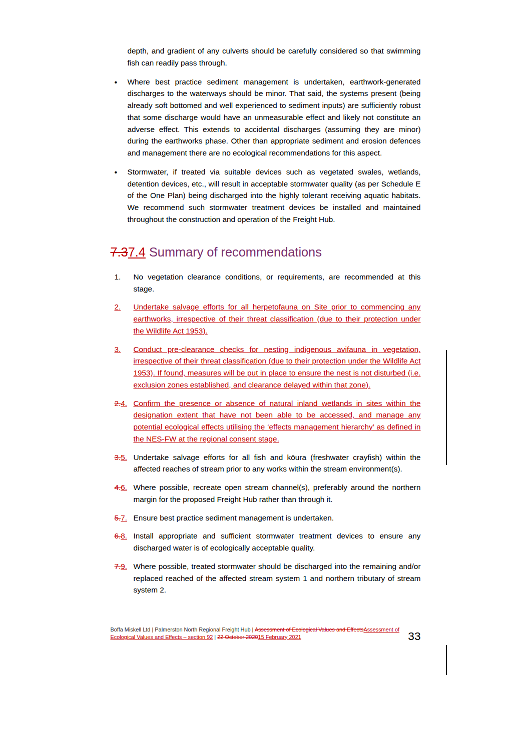depth, and gradient of any culverts should be carefully considered so that swimming fish can readily pass through.
Where best practice sediment management is undertaken, earthwork-generated discharges to the waterways should be minor. That said, the systems present (being already soft bottomed and well experienced to sediment inputs) are sufficiently robust that some discharge would have an unmeasurable effect and likely not constitute an adverse effect. This extends to accidental discharges (assuming they are minor) during the earthworks phase. Other than appropriate sediment and erosion defences and management there are no ecological recommendations for this aspect.
Stormwater, if treated via suitable devices such as vegetated swales, wetlands, detention devices, etc., will result in acceptable stormwater quality (as per Schedule E of the One Plan) being discharged into the highly tolerant receiving aquatic habitats. We recommend such stormwater treatment devices be installed and maintained throughout the construction and operation of the Freight Hub.
7.37.4 Summary of recommendations
1. No vegetation clearance conditions, or requirements, are recommended at this stage.
2. Undertake salvage efforts for all herpetofauna on Site prior to commencing any earthworks, irrespective of their threat classification (due to their protection under the Wildlife Act 1953).
3. Conduct pre-clearance checks for nesting indigenous avifauna in vegetation, irrespective of their threat classification (due to their protection under the Wildlife Act 1953). If found, measures will be put in place to ensure the nest is not disturbed (i.e. exclusion zones established, and clearance delayed within that zone).
2. 4. Confirm the presence or absence of natural inland wetlands in sites within the designation extent that have not been able to be accessed, and manage any potential ecological effects utilising the ‘effects management hierarchy’ as defined in the NES-FW at the regional consent stage.
3. 5. Undertake salvage efforts for all fish and kōura (freshwater crayfish) within the affected reaches of stream prior to any works within the stream environment(s).
4. 6. Where possible, recreate open stream channel(s), preferably around the northern margin for the proposed Freight Hub rather than through it.
5. 7. Ensure best practice sediment management is undertaken.
6. 8. Install appropriate and sufficient stormwater treatment devices to ensure any discharged water is of ecologically acceptable quality.
7. 9. Where possible, treated stormwater should be discharged into the remaining and/or replaced reached of the affected stream system 1 and northern tributary of stream system 2.
Boffa Miskell Ltd | Palmerston North Regional Freight Hub | Assessment of Ecological Values and Effects Assessment of Ecological Values and Effects – section 92 | 22 October 202015 February 2021 33